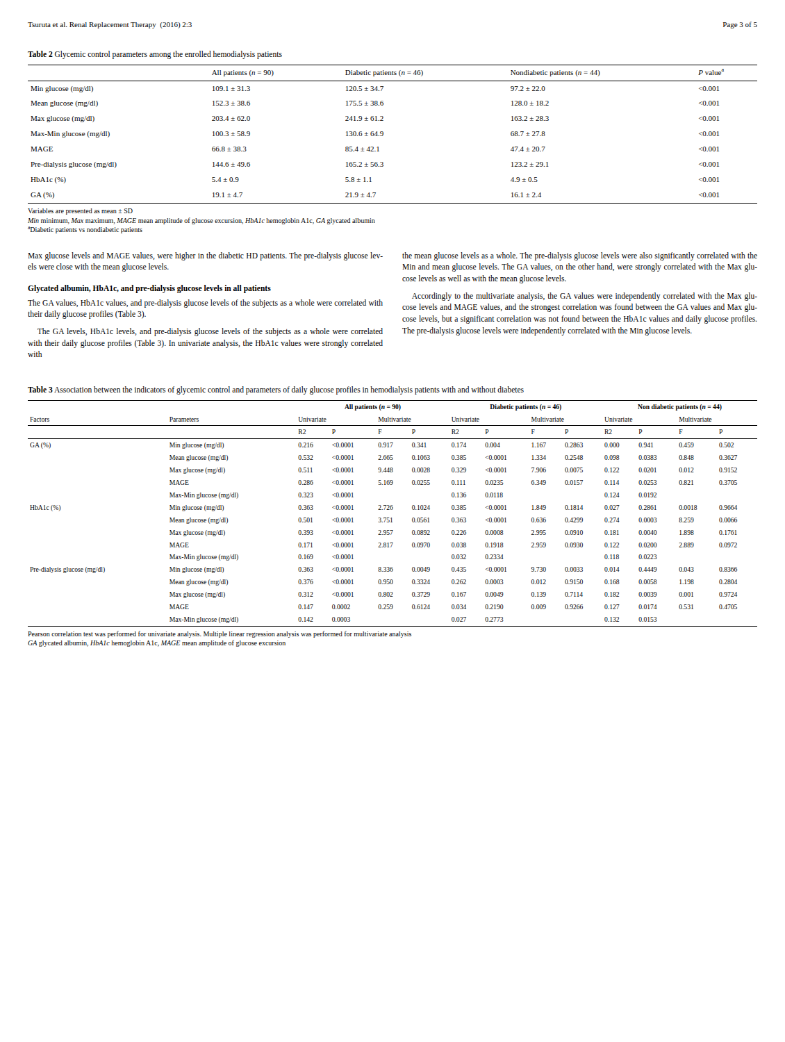Tsuruta et al. Renal Replacement Therapy (2016) 2:3
Page 3 of 5
Table 2 Glycemic control parameters among the enrolled hemodialysis patients
| | All patients ( n = 90) | Diabetic patients ( n = 46) | Nondiabetic patients ( n = 44) | P value a |
| --- | --- | --- | --- | --- |
| Min glucose (mg/dl) | 109.1 ± 31.3 | 120.5 ± 34.7 | 97.2 ± 22.0 | <0.001 |
| Mean glucose (mg/dl) | 152.3 ± 38.6 | 175.5 ± 38.6 | 128.0 ± 18.2 | <0.001 |
| Max glucose (mg/dl) | 203.4 ± 62.0 | 241.9 ± 61.2 | 163.2 ± 28.3 | <0.001 |
| Max-Min glucose (mg/dl) | 100.3 ± 58.9 | 130.6 ± 64.9 | 68.7 ± 27.8 | <0.001 |
| MAGE | 66.8 ± 38.3 | 85.4 ± 42.1 | 47.4 ± 20.7 | <0.001 |
| Pre-dialysis glucose (mg/dl) | 144.6 ± 49.6 | 165.2 ± 56.3 | 123.2 ± 29.1 | <0.001 |
| HbA1c (%) | 5.4 ± 0.9 | 5.8 ± 1.1 | 4.9 ± 0.5 | <0.001 |
| GA (%) | 19.1 ± 4.7 | 21.9 ± 4.7 | 16.1 ± 2.4 | <0.001 |
Variables are presented as mean ± SD
Min minimum, Max maximum, MAGE mean amplitude of glucose excursion, HbA1c hemoglobin A1c, GA glycated albumin
aDiabetic patients vs nondiabetic patients
Max glucose levels and MAGE values, were higher in the diabetic HD patients. The pre-dialysis glucose levels were close with the mean glucose levels.
Glycated albumin, HbA1c, and pre-dialysis glucose levels in all patients
The GA values, HbA1c values, and pre-dialysis glucose levels of the subjects as a whole were correlated with their daily glucose profiles (Table 3).
The GA levels, HbA1c levels, and pre-dialysis glucose levels of the subjects as a whole were correlated with their daily glucose profiles (Table 3). In univariate analysis, the HbA1c values were strongly correlated with
the mean glucose levels as a whole. The pre-dialysis glucose levels were also significantly correlated with the Min and mean glucose levels. The GA values, on the other hand, were strongly correlated with the Max glucose levels as well as with the mean glucose levels.
Accordingly to the multivariate analysis, the GA values were independently correlated with the Max glucose levels and MAGE values, and the strongest correlation was found between the GA values and Max glucose levels, but a significant correlation was not found between the HbA1c values and daily glucose profiles. The pre-dialysis glucose levels were independently correlated with the Min glucose levels.
Table 3 Association between the indicators of glycemic control and parameters of daily glucose profiles in hemodialysis patients with and without diabetes
| | All patients ( n = 90) | Diabetic patients ( n = 46) | Non diabetic patients ( n = 44) |
| --- | --- | --- | --- |
| Factors | Parameters | Univariate | Multivariate | Univariate | Multivariate | Univariate | Multivariate |
| | | R2 | P | F | P | R2 | P | F | P | R2 | P | F | P |
| GA (%) | Min glucose (mg/dl) | 0.216 | <0.0001 | 0.917 | 0.341 | 0.174 | 0.004 | 1.167 | 0.2863 | 0.000 | 0.941 | 0.459 | 0.502 |
| | Mean glucose (mg/dl) | 0.532 | <0.0001 | 2.665 | 0.1063 | 0.385 | <0.0001 | 1.334 | 0.2548 | 0.098 | 0.0383 | 0.848 | 0.3627 |
| | Max glucose (mg/dl) | 0.511 | <0.0001 | 9.448 | 0.0028 | 0.329 | <0.0001 | 7.906 | 0.0075 | 0.122 | 0.0201 | 0.012 | 0.9152 |
| | MAGE | 0.286 | <0.0001 | 5.169 | 0.0255 | 0.111 | 0.0235 | 6.349 | 0.0157 | 0.114 | 0.0253 | 0.821 | 0.3705 |
| | Max-Min glucose (mg/dl) | 0.323 | <0.0001 | | | 0.136 | 0.0118 | | | 0.124 | 0.0192 | | |
| HbA1c (%) | Min glucose (mg/dl) | 0.363 | <0.0001 | 2.726 | 0.1024 | 0.385 | <0.0001 | 1.849 | 0.1814 | 0.027 | 0.2861 | 0.0018 | 0.9664 |
| | Mean glucose (mg/dl) | 0.501 | <0.0001 | 3.751 | 0.0561 | 0.363 | <0.0001 | 0.636 | 0.4299 | 0.274 | 0.0003 | 8.259 | 0.0066 |
| | Max glucose (mg/dl) | 0.393 | <0.0001 | 2.957 | 0.0892 | 0.226 | 0.0008 | 2.995 | 0.0910 | 0.181 | 0.0040 | 1.898 | 0.1761 |
| | MAGE | 0.171 | <0.0001 | 2.817 | 0.0970 | 0.038 | 0.1918 | 2.959 | 0.0930 | 0.122 | 0.0200 | 2.889 | 0.0972 |
| | Max-Min glucose (mg/dl) | 0.169 | <0.0001 | | | 0.032 | 0.2334 | | | 0.118 | 0.0223 | | |
| Pre-dialysis glucose (mg/dl) | Min glucose (mg/dl) | 0.363 | <0.0001 | 8.336 | 0.0049 | 0.435 | <0.0001 | 9.730 | 0.0033 | 0.014 | 0.4449 | 0.043 | 0.8366 |
| | Mean glucose (mg/dl) | 0.376 | <0.0001 | 0.950 | 0.3324 | 0.262 | 0.0003 | 0.012 | 0.9150 | 0.168 | 0.0058 | 1.198 | 0.2804 |
| | Max glucose (mg/dl) | 0.312 | <0.0001 | 0.802 | 0.3729 | 0.167 | 0.0049 | 0.139 | 0.7114 | 0.182 | 0.0039 | 0.001 | 0.9724 |
| | MAGE | 0.147 | 0.0002 | 0.259 | 0.6124 | 0.034 | 0.2190 | 0.009 | 0.9266 | 0.127 | 0.0174 | 0.531 | 0.4705 |
| | Max-Min glucose (mg/dl) | 0.142 | 0.0003 | | | 0.027 | 0.2773 | | | 0.132 | 0.0153 | | |
Pearson correlation test was performed for univariate analysis. Multiple linear regression analysis was performed for multivariate analysis
GA glycated albumin, HbA1c hemoglobin A1c, MAGE mean amplitude of glucose excursion